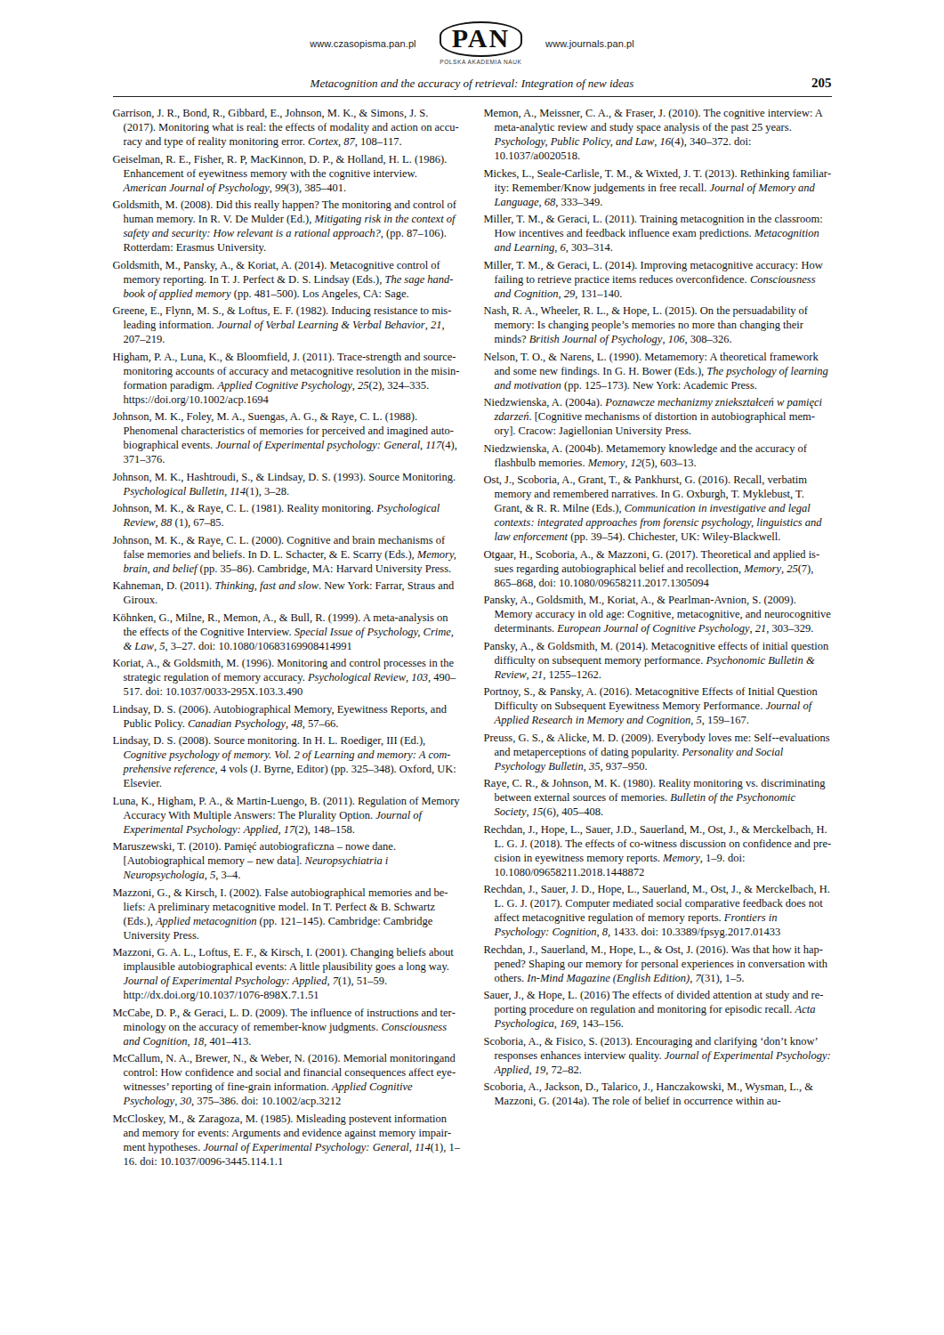www.czasopisma.pan.pl
PAN Polska Akademia Nauk
www.journals.pan.pl
205
Metacognition and the accuracy of retrieval: Integration of new ideas
Garrison, J. R., Bond, R., Gibbard, E., Johnson, M. K., & Simons, J. S. (2017). Monitoring what is real: the effects of modality and action on accuracy and type of reality monitoring error. Cortex, 87, 108–117.
Geiselman, R. E., Fisher, R. P, MacKinnon, D. P., & Holland, H. L. (1986). Enhancement of eyewitness memory with the cognitive interview. American Journal of Psychology, 99(3), 385–401.
Goldsmith, M. (2008). Did this really happen? The monitoring and control of human memory. In R. V. De Mulder (Ed.), Mitigating risk in the context of safety and security: How relevant is a rational approach?, (pp. 87–106). Rotterdam: Erasmus University.
Goldsmith, M., Pansky, A., & Koriat, A. (2014). Metacognitive control of memory reporting. In T. J. Perfect & D. S. Lindsay (Eds.), The sage handbook of applied memory (pp. 481–500). Los Angeles, CA: Sage.
Greene, E., Flynn, M. S., & Loftus, E. F. (1982). Inducing resistance to misleading information. Journal of Verbal Learning & Verbal Behavior, 21, 207–219.
Higham, P. A., Luna, K., & Bloomfield, J. (2011). Trace-strength and source-monitoring accounts of accuracy and metacognitive resolution in the misinformation paradigm. Applied Cognitive Psychology, 25(2), 324–335. https://doi.org/10.1002/acp.1694
Johnson, M. K., Foley, M. A., Suengas, A. G., & Raye, C. L. (1988). Phenomenal characteristics of memories for perceived and imagined autobiographical events. Journal of Experimental psychology: General, 117(4), 371–376.
Johnson, M. K., Hashtroudi, S., & Lindsay, D. S. (1993). Source Monitoring. Psychological Bulletin, 114(1), 3–28.
Johnson, M. K., & Raye, C. L. (1981). Reality monitoring. Psychological Review, 88 (1), 67–85.
Johnson, M. K., & Raye, C. L. (2000). Cognitive and brain mechanisms of false memories and beliefs. In D. L. Schacter, & E. Scarry (Eds.), Memory, brain, and belief (pp. 35–86). Cambridge, MA: Harvard University Press.
Kahneman, D. (2011). Thinking, fast and slow. New York: Farrar, Straus and Giroux.
Köhnken, G., Milne, R., Memon, A., & Bull, R. (1999). A meta-analysis on the effects of the Cognitive Interview. Special Issue of Psychology, Crime, & Law, 5, 3–27. doi: 10.1080/10683169908414991
Koriat, A., & Goldsmith, M. (1996). Monitoring and control processes in the strategic regulation of memory accuracy. Psychological Review, 103, 490–517. doi: 10.1037/0033-295X.103.3.490
Lindsay, D. S. (2006). Autobiographical Memory, Eyewitness Reports, and Public Policy. Canadian Psychology, 48, 57–66.
Lindsay, D. S. (2008). Source monitoring. In H. L. Roediger, III (Ed.), Cognitive psychology of memory. Vol. 2 of Learning and memory: A comprehensive reference, 4 vols (J. Byrne, Editor) (pp. 325–348). Oxford, UK: Elsevier.
Luna, K., Higham, P. A., & Martin-Luengo, B. (2011). Regulation of Memory Accuracy With Multiple Answers: The Plurality Option. Journal of Experimental Psychology: Applied, 17(2), 148–158.
Maruszewski, T. (2010). Pamięć autobiograficzna – nowe dane. [Autobiographical memory – new data]. Neuropsychiatria i Neuropsychologia, 5, 3–4.
Mazzoni, G., & Kirsch, I. (2002). False autobiographical memories and beliefs: A preliminary metacognitive model. In T. Perfect & B. Schwartz (Eds.), Applied metacognition (pp. 121–145). Cambridge: Cambridge University Press.
Mazzoni, G. A. L., Loftus, E. F., & Kirsch, I. (2001). Changing beliefs about implausible autobiographical events: A little plausibility goes a long way. Journal of Experimental Psychology: Applied, 7(1), 51–59. http://dx.doi.org/10.1037/1076-898X.7.1.51
McCabe, D. P., & Geraci, L. D. (2009). The influence of instructions and terminology on the accuracy of remember-know judgments. Consciousness and Cognition, 18, 401–413.
McCallum, N. A., Brewer, N., & Weber, N. (2016). Memorial monitoringand control: How confidence and social and financial consequences affect eyewitnesses’ reporting of fine-grain information. Applied Cognitive Psychology, 30, 375–386. doi: 10.1002/acp.3212
McCloskey, M., & Zaragoza, M. (1985). Misleading postevent information and memory for events: Arguments and evidence against memory impairment hypotheses. Journal of Experimental Psychology: General, 114(1), 1–16. doi: 10.1037/0096-3445.114.1.1
Memon, A., Meissner, C. A., & Fraser, J. (2010). The cognitive interview: A meta-analytic review and study space analysis of the past 25 years. Psychology, Public Policy, and Law, 16(4), 340–372. doi: 10.1037/a0020518.
Mickes, L., Seale-Carlisle, T. M., & Wixted, J. T. (2013). Rethinking familiarity: Remember/Know judgements in free recall. Journal of Memory and Language, 68, 333–349.
Miller, T. M., & Geraci, L. (2011). Training metacognition in the classroom: How incentives and feedback influence exam predictions. Metacognition and Learning, 6, 303–314.
Miller, T. M., & Geraci, L. (2014). Improving metacognitive accuracy: How failing to retrieve practice items reduces overconfidence. Consciousness and Cognition, 29, 131–140.
Nash, R. A., Wheeler, R. L., & Hope, L. (2015). On the persuadability of memory: Is changing people’s memories no more than changing their minds? British Journal of Psychology, 106, 308–326.
Nelson, T. O., & Narens, L. (1990). Metamemory: A theoretical framework and some new findings. In G. H. Bower (Eds.), The psychology of learning and motivation (pp. 125–173). New York: Academic Press.
Niedzwienska, A. (2004a). Poznawcze mechanizmy zniekształceń w pamięci zdarzeń. [Cognitive mechanisms of distortion in autobiographical memory]. Cracow: Jagiellonian University Press.
Niedzwienska, A. (2004b). Metamemory knowledge and the accuracy of flashbulb memories. Memory, 12(5), 603–13.
Ost, J., Scoboria, A., Grant, T., & Pankhurst, G. (2016). Recall, verbatim memory and remembered narratives. In G. Oxburgh, T. Myklebust, T. Grant, & R. R. Milne (Eds.), Communication in investigative and legal contexts: integrated approaches from forensic psychology, linguistics and law enforcement (pp. 39–54). Chichester, UK: Wiley-Blackwell.
Otgaar, H., Scoboria, A., & Mazzoni, G. (2017). Theoretical and applied issues regarding autobiographical belief and recollection, Memory, 25(7), 865–868, doi: 10.1080/09658211.2017.1305094
Pansky, A., Goldsmith, M., Koriat, A., & Pearlman-Avnion, S. (2009). Memory accuracy in old age: Cognitive, metacognitive, and neurocognitive determinants. European Journal of Cognitive Psychology, 21, 303–329.
Pansky, A., & Goldsmith, M. (2014). Metacognitive effects of initial question difficulty on subsequent memory performance. Psychonomic Bulletin & Review, 21, 1255–1262.
Portnoy, S., & Pansky, A. (2016). Metacognitive Effects of Initial Question Difficulty on Subsequent Eyewitness Memory Performance. Journal of Applied Research in Memory and Cognition, 5, 159–167.
Preuss, G. S., & Alicke, M. D. (2009). Everybody loves me: Self--evaluations and metaperceptions of dating popularity. Personality and Social Psychology Bulletin, 35, 937–950.
Raye, C. R., & Johnson, M. K. (1980). Reality monitoring vs. discriminating between external sources of memories. Bulletin of the Psychonomic Society, 15(6), 405–408.
Rechdan, J., Hope, L., Sauer, J.D., Sauerland, M., Ost, J., & Merckelbach, H. L. G. J. (2018). The effects of co-witness discussion on confidence and precision in eyewitness memory reports. Memory, 1–9. doi: 10.1080/09658211.2018.1448872
Rechdan, J., Sauer, J. D., Hope, L., Sauerland, M., Ost, J., & Merckelbach, H. L. G. J. (2017). Computer mediated social comparative feedback does not affect metacognitive regulation of memory reports. Frontiers in Psychology: Cognition, 8, 1433. doi: 10.3389/fpsyg.2017.01433
Rechdan, J., Sauerland, M., Hope, L., & Ost, J. (2016). Was that how it happened? Shaping our memory for personal experiences in conversation with others. In-Mind Magazine (English Edition), 7(31), 1–5.
Sauer, J., & Hope, L. (2016) The effects of divided attention at study and reporting procedure on regulation and monitoring for episodic recall. Acta Psychologica, 169, 143–156.
Scoboria, A., & Fisico, S. (2013). Encouraging and clarifying ‘don’t know’ responses enhances interview quality. Journal of Experimental Psychology: Applied, 19, 72–82.
Scoboria, A., Jackson, D., Talarico, J., Hanczakowski, M., Wysman, L., & Mazzoni, G. (2014a). The role of belief in occurrence within au-